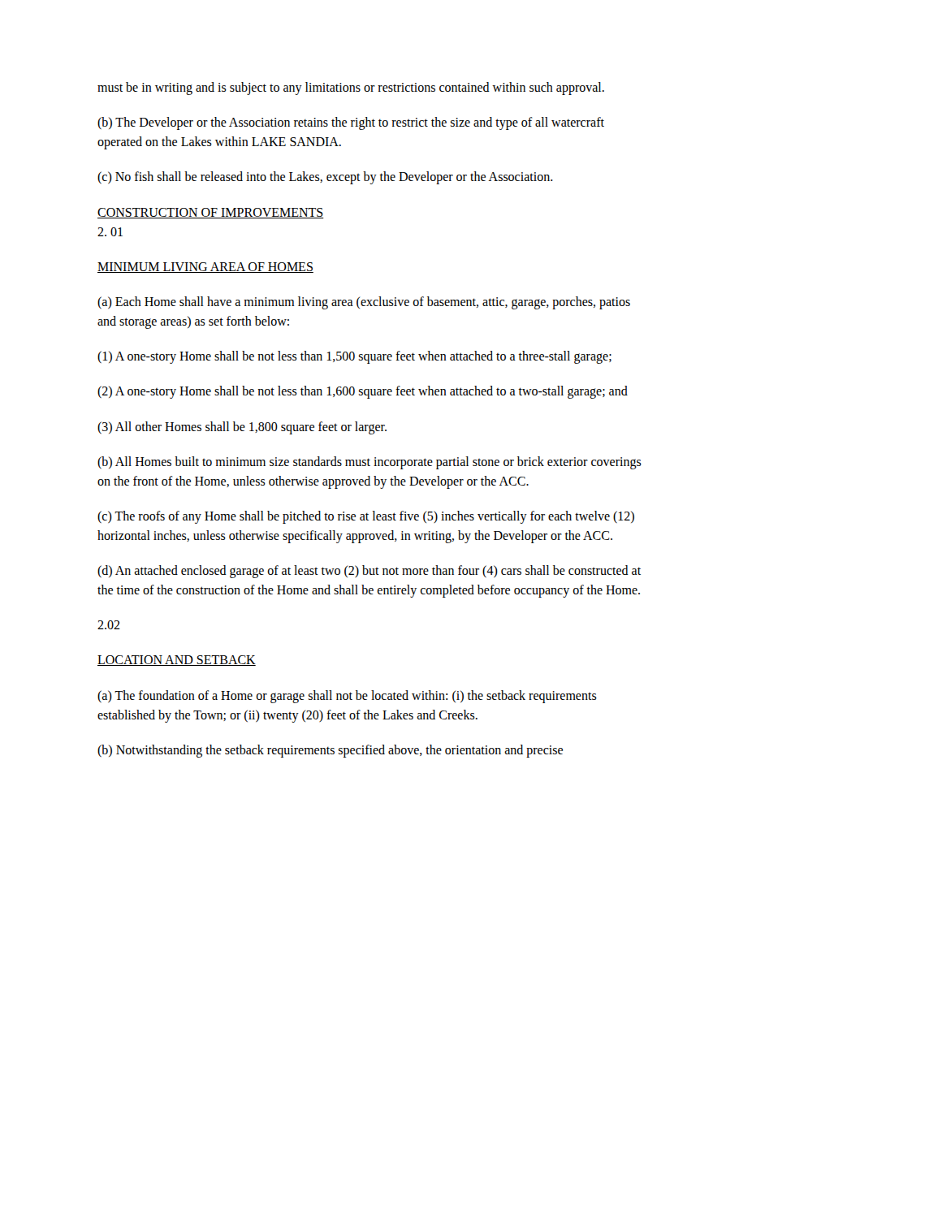must be in writing and is subject to any limitations or restrictions contained within such approval.
(b) The Developer or the Association retains the right to restrict the size and type of all watercraft operated on the Lakes within LAKE SANDIA.
(c) No fish shall be released into the Lakes, except by the Developer or the Association.
CONSTRUCTION OF IMPROVEMENTS
2. 01
MINIMUM LIVING AREA OF HOMES
(a) Each Home shall have a minimum living area (exclusive of basement, attic, garage, porches, patios and storage areas) as set forth below:
(1) A one-story Home shall be not less than 1,500 square feet when attached to a three-stall garage;
(2) A one-story Home shall be not less than 1,600 square feet when attached to a two-stall garage; and
(3) All other Homes shall be 1,800 square feet or larger.
(b) All Homes built to minimum size standards must incorporate partial stone or brick exterior coverings on the front of the Home, unless otherwise approved by the Developer or the ACC.
(c) The roofs of any Home shall be pitched to rise at least five (5) inches vertically for each twelve (12) horizontal inches, unless otherwise specifically approved, in writing, by the Developer or the ACC.
(d) An attached enclosed garage of at least two (2) but not more than four (4) cars shall be constructed at the time of the construction of the Home and shall be entirely completed before occupancy of the Home.
2.02
LOCATION AND SETBACK
(a) The foundation of a Home or garage shall not be located within: (i) the setback requirements established by the Town; or (ii) twenty (20) feet of the Lakes and Creeks.
(b) Notwithstanding the setback requirements specified above, the orientation and precise